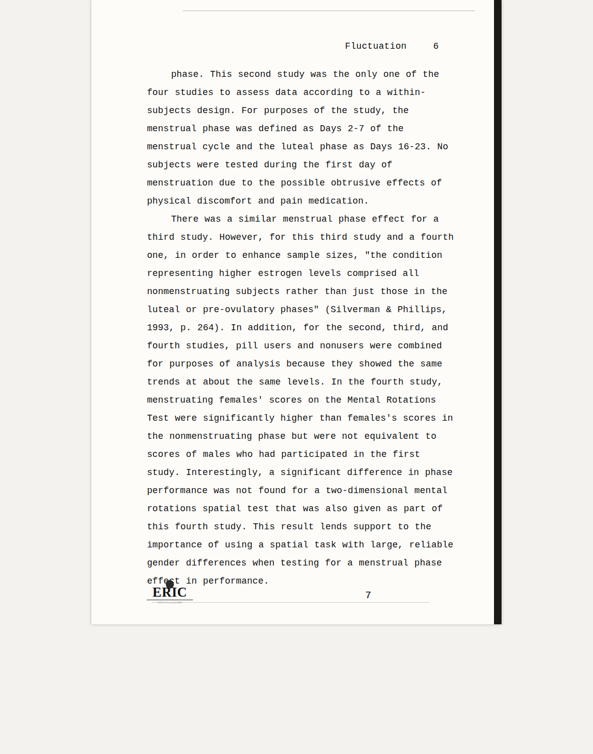Fluctuation6
phase. This second study was the only one of the four studies to assess data according to a within-subjects design. For purposes of the study, the menstrual phase was defined as Days 2-7 of the menstrual cycle and the luteal phase as Days 16-23. No subjects were tested during the first day of menstruation due to the possible obtrusive effects of physical discomfort and pain medication.
There was a similar menstrual phase effect for a third study. However, for this third study and a fourth one, in order to enhance sample sizes, "the condition representing higher estrogen levels comprised all nonmenstruating subjects rather than just those in the luteal or pre-ovulatory phases" (Silverman & Phillips, 1993, p. 264). In addition, for the second, third, and fourth studies, pill users and nonusers were combined for purposes of analysis because they showed the same trends at about the same levels. In the fourth study, menstruating females' scores on the Mental Rotations Test were significantly higher than females's scores in the nonmenstruating phase but were not equivalent to scores of males who had participated in the first study. Interestingly, a significant difference in phase performance was not found for a two-dimensional mental rotations spatial test that was also given as part of this fourth study. This result lends support to the importance of using a spatial task with large, reliable gender differences when testing for a menstrual phase effect in performance.
ERIC
Full Text Provided by ERIC
7